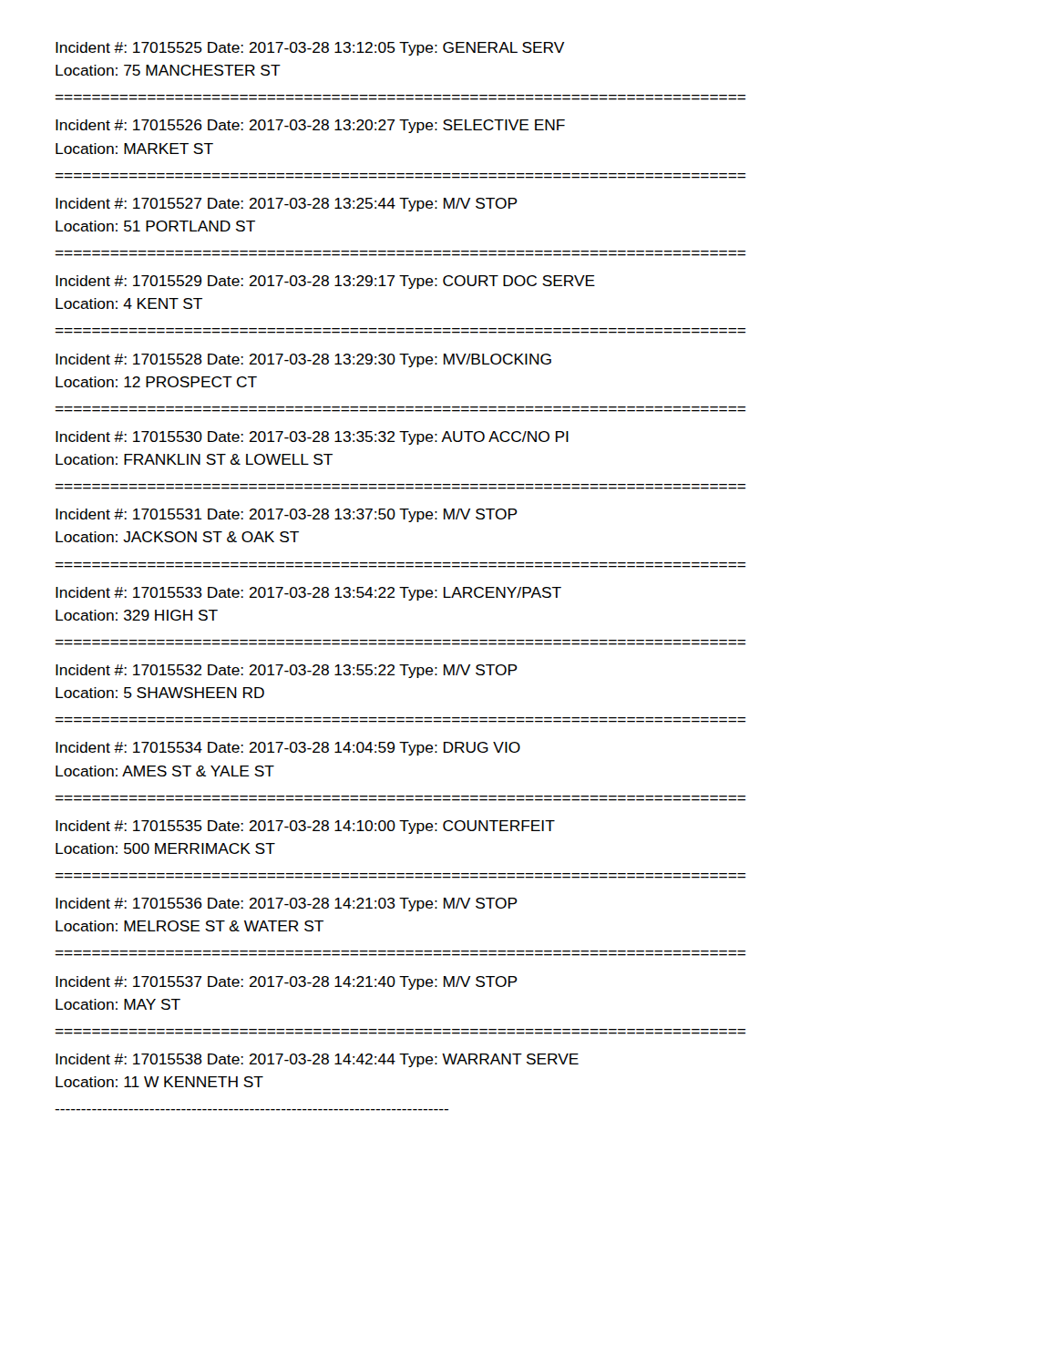Incident #: 17015525 Date: 2017-03-28 13:12:05 Type: GENERAL SERV
Location: 75 MANCHESTER ST
===========================================================================
Incident #: 17015526 Date: 2017-03-28 13:20:27 Type: SELECTIVE ENF
Location: MARKET ST
===========================================================================
Incident #: 17015527 Date: 2017-03-28 13:25:44 Type: M/V STOP
Location: 51 PORTLAND ST
===========================================================================
Incident #: 17015529 Date: 2017-03-28 13:29:17 Type: COURT DOC SERVE
Location: 4 KENT ST
===========================================================================
Incident #: 17015528 Date: 2017-03-28 13:29:30 Type: MV/BLOCKING
Location: 12 PROSPECT CT
===========================================================================
Incident #: 17015530 Date: 2017-03-28 13:35:32 Type: AUTO ACC/NO PI
Location: FRANKLIN ST & LOWELL ST
===========================================================================
Incident #: 17015531 Date: 2017-03-28 13:37:50 Type: M/V STOP
Location: JACKSON ST & OAK ST
===========================================================================
Incident #: 17015533 Date: 2017-03-28 13:54:22 Type: LARCENY/PAST
Location: 329 HIGH ST
===========================================================================
Incident #: 17015532 Date: 2017-03-28 13:55:22 Type: M/V STOP
Location: 5 SHAWSHEEN RD
===========================================================================
Incident #: 17015534 Date: 2017-03-28 14:04:59 Type: DRUG VIO
Location: AMES ST & YALE ST
===========================================================================
Incident #: 17015535 Date: 2017-03-28 14:10:00 Type: COUNTERFEIT
Location: 500 MERRIMACK ST
===========================================================================
Incident #: 17015536 Date: 2017-03-28 14:21:03 Type: M/V STOP
Location: MELROSE ST & WATER ST
===========================================================================
Incident #: 17015537 Date: 2017-03-28 14:21:40 Type: M/V STOP
Location: MAY ST
===========================================================================
Incident #: 17015538 Date: 2017-03-28 14:42:44 Type: WARRANT SERVE
Location: 11 W KENNETH ST
---------------------------------------------------------------------------